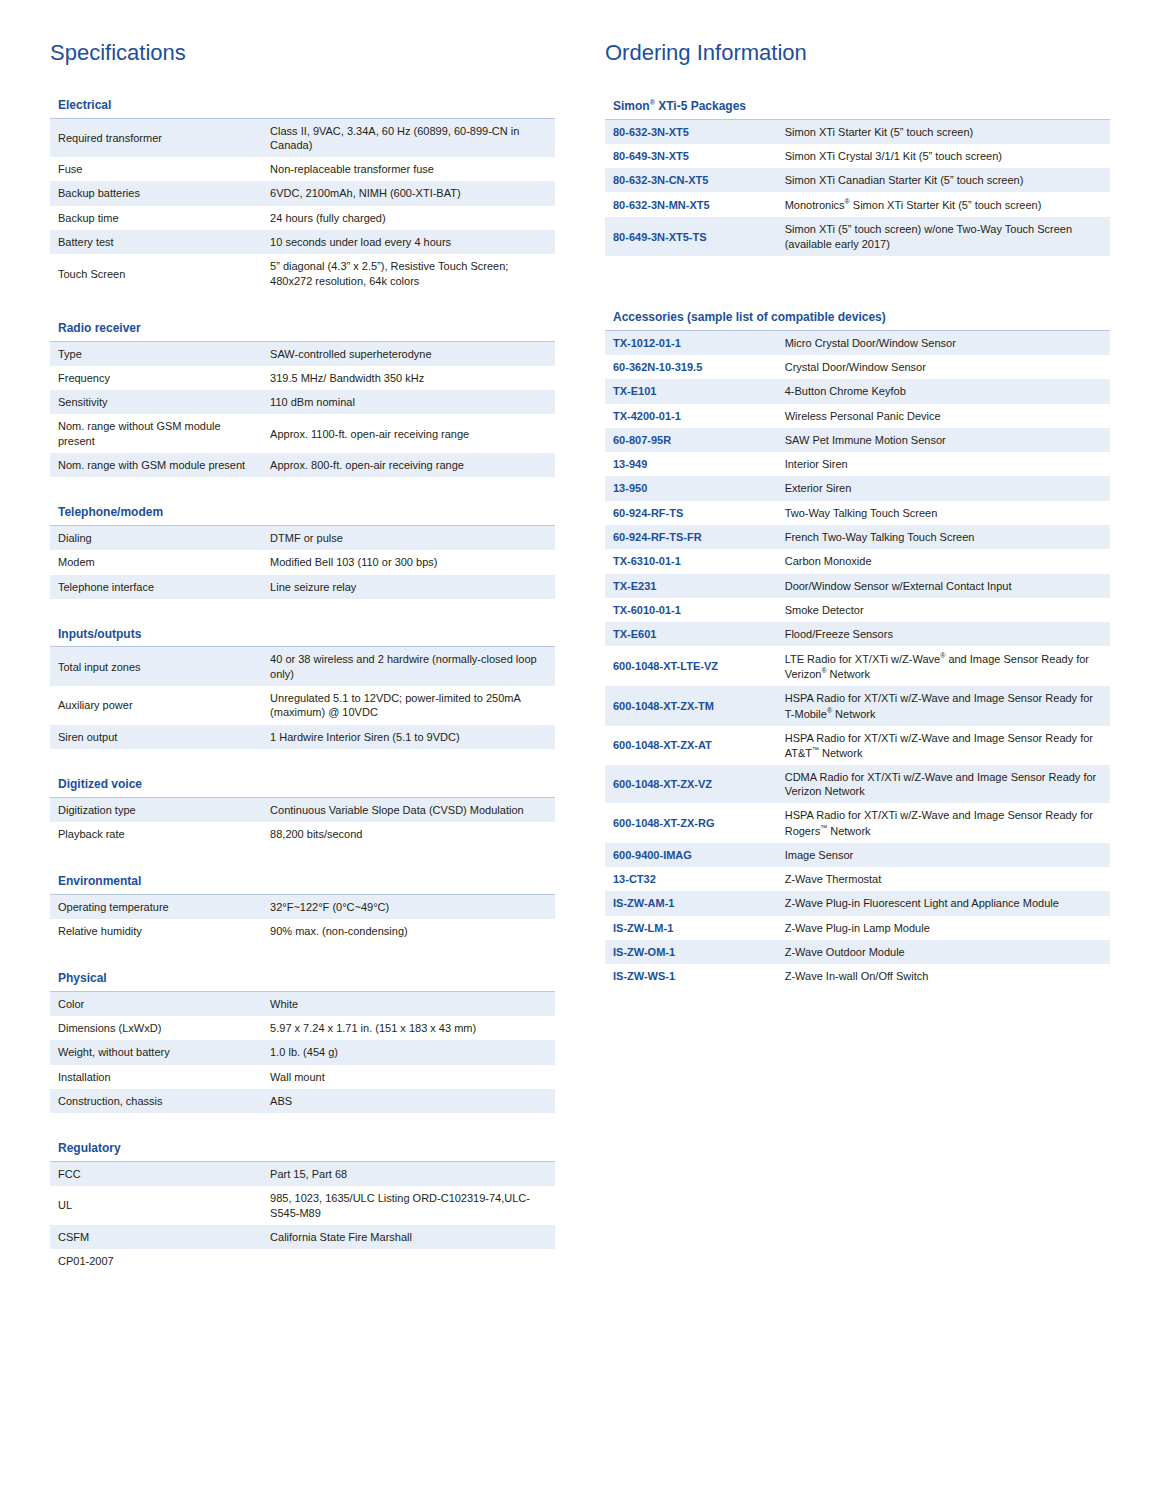Specifications
| Electrical |
| Required transformer | Class II, 9VAC, 3.34A, 60 Hz (60899, 60-899-CN in Canada) |
| Fuse | Non-replaceable transformer fuse |
| Backup batteries | 6VDC, 2100mAh, NIMH (600-XTI-BAT) |
| Backup time | 24 hours (fully charged) |
| Battery test | 10 seconds under load every 4 hours |
| Touch Screen | 5” diagonal (4.3” x 2.5”), Resistive Touch Screen; 480x272 resolution, 64k colors |
| Radio receiver |
| Type | SAW-controlled superheterodyne |
| Frequency | 319.5 MHz/ Bandwidth 350 kHz |
| Sensitivity | 110 dBm nominal |
| Nom. range without GSM module present | Approx. 1100-ft. open-air receiving range |
| Nom. range with GSM module present | Approx. 800-ft. open-air receiving range |
| Telephone/modem |
| Dialing | DTMF or pulse |
| Modem | Modified Bell 103 (110 or 300 bps) |
| Telephone interface | Line seizure relay |
| Inputs/outputs |
| Total input zones | 40 or 38 wireless and 2 hardwire (normally-closed loop only) |
| Auxiliary power | Unregulated 5.1 to 12VDC; power-limited to 250mA (maximum) @ 10VDC |
| Siren output | 1 Hardwire Interior Siren (5.1 to 9VDC) |
| Digitized voice |
| Digitization type | Continuous Variable Slope Data (CVSD) Modulation |
| Playback rate | 88,200 bits/second |
| Environmental |
| Operating temperature | 32°F~122°F (0°C~49°C) |
| Relative humidity | 90% max. (non-condensing) |
| Physical |
| Color | White |
| Dimensions (LxWxD) | 5.97 x 7.24 x 1.71 in. (151 x 183 x 43 mm) |
| Weight, without battery | 1.0 lb. (454 g) |
| Installation | Wall mount |
| Construction, chassis | ABS |
| Regulatory |
| FCC | Part 15, Part 68 |
| UL | 985, 1023, 1635/ULC Listing ORD-C102319-74,ULC-S545-M89 |
| CSFM | California State Fire Marshall |
| CP01-2007 | |
Ordering Information
| Simon ® XTi-5 Packages |
| 80-632-3N-XT5 | Simon XTi Starter Kit (5” touch screen) |
| 80-649-3N-XT5 | Simon XTi Crystal 3/1/1 Kit (5” touch screen) |
| 80-632-3N-CN-XT5 | Simon XTi Canadian Starter Kit (5” touch screen) |
| 80-632-3N-MN-XT5 | Monotronics ® Simon XTi Starter Kit (5” touch screen) |
| 80-649-3N-XT5-TS | Simon XTi (5” touch screen) w/one Two-Way Touch Screen (available early 2017) |
| Accessories (sample list of compatible devices) |
| TX-1012-01-1 | Micro Crystal Door/Window Sensor |
| 60-362N-10-319.5 | Crystal Door/Window Sensor |
| TX-E101 | 4-Button Chrome Keyfob |
| TX-4200-01-1 | Wireless Personal Panic Device |
| 60-807-95R | SAW Pet Immune Motion Sensor |
| 13-949 | Interior Siren |
| 13-950 | Exterior Siren |
| 60-924-RF-TS | Two-Way Talking Touch Screen |
| 60-924-RF-TS-FR | French Two-Way Talking Touch Screen |
| TX-6310-01-1 | Carbon Monoxide |
| TX-E231 | Door/Window Sensor w/External Contact Input |
| TX-6010-01-1 | Smoke Detector |
| TX-E601 | Flood/Freeze Sensors |
| 600-1048-XT-LTE-VZ | LTE Radio for XT/XTi w/Z-Wave ® and Image Sensor Ready for Verizon ® Network |
| 600-1048-XT-ZX-TM | HSPA Radio for XT/XTi w/Z-Wave and Image Sensor Ready for T-Mobile ® Network |
| 600-1048-XT-ZX-AT | HSPA Radio for XT/XTi w/Z-Wave and Image Sensor Ready for AT&T ™ Network |
| 600-1048-XT-ZX-VZ | CDMA Radio for XT/XTi w/Z-Wave and Image Sensor Ready for Verizon Network |
| 600-1048-XT-ZX-RG | HSPA Radio for XT/XTi w/Z-Wave and Image Sensor Ready for Rogers ™ Network |
| 600-9400-IMAG | Image Sensor |
| 13-CT32 | Z-Wave Thermostat |
| IS-ZW-AM-1 | Z-Wave Plug-in Fluorescent Light and Appliance Module |
| IS-ZW-LM-1 | Z-Wave Plug-in Lamp Module |
| IS-ZW-OM-1 | Z-Wave Outdoor Module |
| IS-ZW-WS-1 | Z-Wave In-wall On/Off Switch |